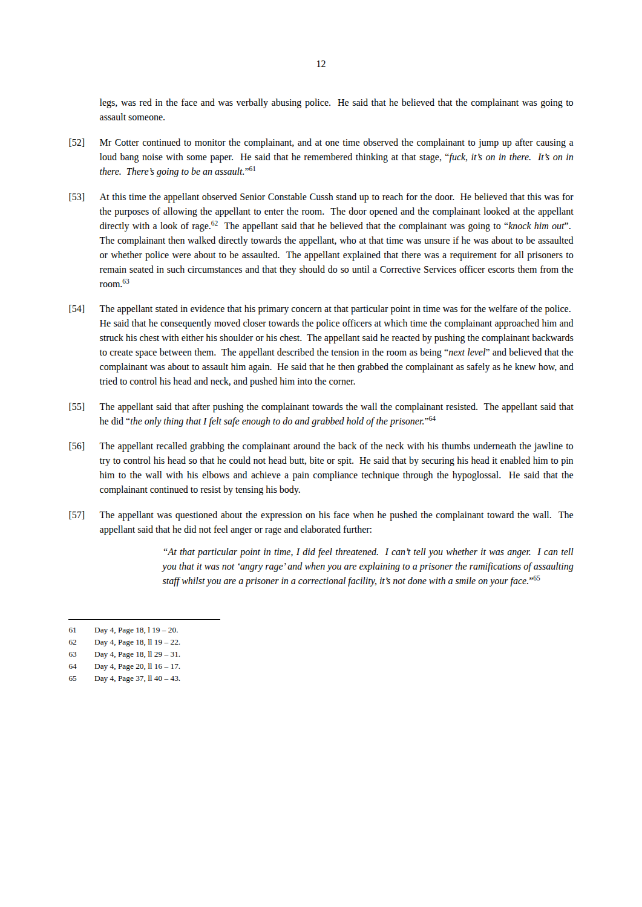12
legs, was red in the face and was verbally abusing police. He said that he believed that the complainant was going to assault someone.
[52]
Mr Cotter continued to monitor the complainant, and at one time observed the complainant to jump up after causing a loud bang noise with some paper. He said that he remembered thinking at that stage, “fuck, it’s on in there. It’s on in there. There’s going to be an assault.”61
[53]
At this time the appellant observed Senior Constable Cussh stand up to reach for the door. He believed that this was for the purposes of allowing the appellant to enter the room. The door opened and the complainant looked at the appellant directly with a look of rage.62 The appellant said that he believed that the complainant was going to “knock him out”. The complainant then walked directly towards the appellant, who at that time was unsure if he was about to be assaulted or whether police were about to be assaulted. The appellant explained that there was a requirement for all prisoners to remain seated in such circumstances and that they should do so until a Corrective Services officer escorts them from the room.63
[54]
The appellant stated in evidence that his primary concern at that particular point in time was for the welfare of the police. He said that he consequently moved closer towards the police officers at which time the complainant approached him and struck his chest with either his shoulder or his chest. The appellant said he reacted by pushing the complainant backwards to create space between them. The appellant described the tension in the room as being “next level” and believed that the complainant was about to assault him again. He said that he then grabbed the complainant as safely as he knew how, and tried to control his head and neck, and pushed him into the corner.
[55]
The appellant said that after pushing the complainant towards the wall the complainant resisted. The appellant said that he did “the only thing that I felt safe enough to do and grabbed hold of the prisoner.”64
[56]
The appellant recalled grabbing the complainant around the back of the neck with his thumbs underneath the jawline to try to control his head so that he could not head butt, bite or spit. He said that by securing his head it enabled him to pin him to the wall with his elbows and achieve a pain compliance technique through the hypoglossal. He said that the complainant continued to resist by tensing his body.
[57]
The appellant was questioned about the expression on his face when he pushed the complainant toward the wall. The appellant said that he did not feel anger or rage and elaborated further:
“At that particular point in time, I did feel threatened. I can’t tell you whether it was anger. I can tell you that it was not ‘angry rage’ and when you are explaining to a prisoner the ramifications of assaulting staff whilst you are a prisoner in a correctional facility, it’s not done with a smile on your face.”65
61
Day 4, Page 18, l 19 – 20.
62
Day 4, Page 18, ll 19 – 22.
63
Day 4, Page 18, ll 29 – 31.
64
Day 4, Page 20, ll 16 – 17.
65
Day 4, Page 37, ll 40 – 43.